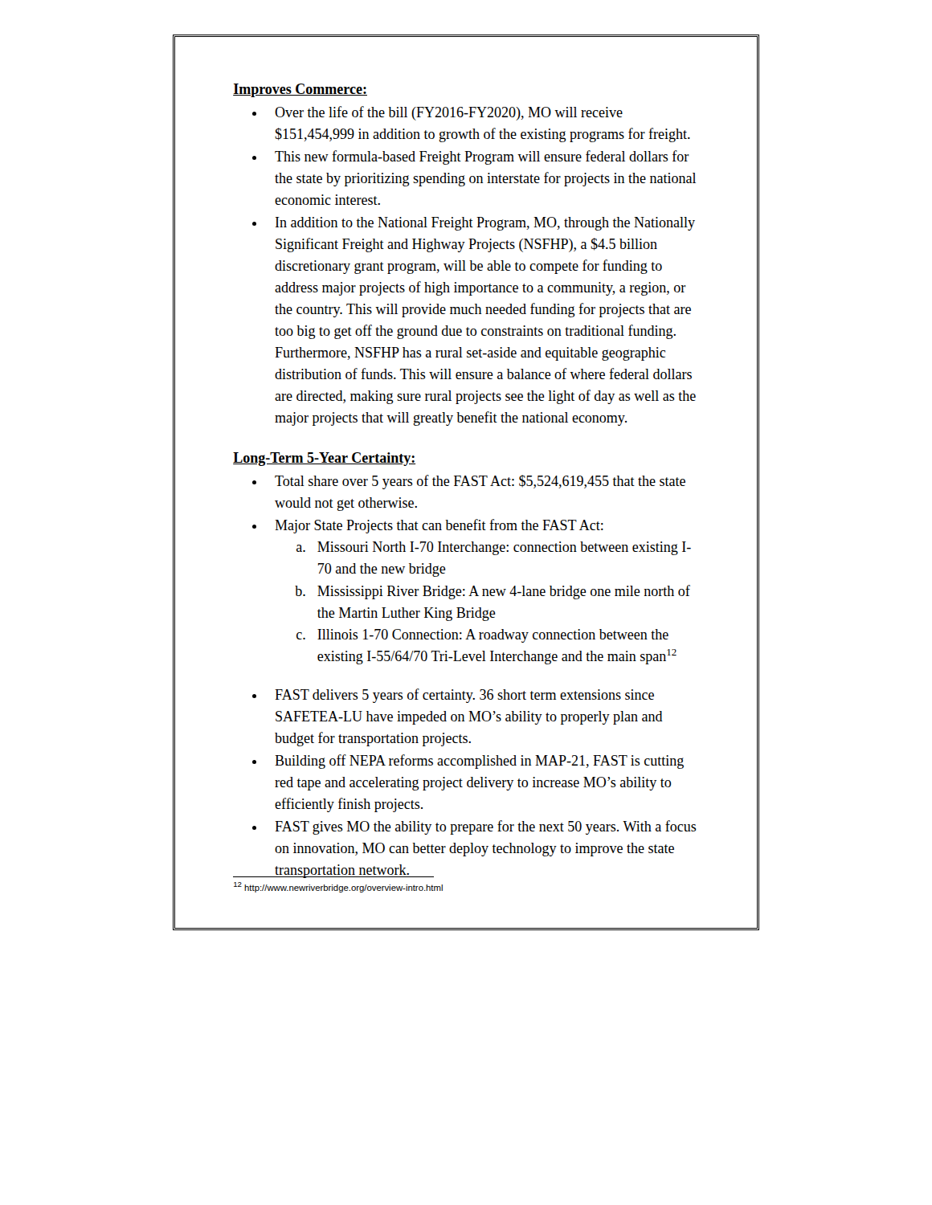Improves Commerce:
Over the life of the bill (FY2016-FY2020), MO will receive $151,454,999 in addition to growth of the existing programs for freight.
This new formula-based Freight Program will ensure federal dollars for the state by prioritizing spending on interstate for projects in the national economic interest.
In addition to the National Freight Program, MO, through the Nationally Significant Freight and Highway Projects (NSFHP), a $4.5 billion discretionary grant program, will be able to compete for funding to address major projects of high importance to a community, a region, or the country. This will provide much needed funding for projects that are too big to get off the ground due to constraints on traditional funding. Furthermore, NSFHP has a rural set-aside and equitable geographic distribution of funds. This will ensure a balance of where federal dollars are directed, making sure rural projects see the light of day as well as the major projects that will greatly benefit the national economy.
Long-Term 5-Year Certainty:
Total share over 5 years of the FAST Act: $5,524,619,455 that the state would not get otherwise.
Major State Projects that can benefit from the FAST Act:
Missouri North I-70 Interchange: connection between existing I-70 and the new bridge
Mississippi River Bridge: A new 4-lane bridge one mile north of the Martin Luther King Bridge
Illinois 1-70 Connection: A roadway connection between the existing I-55/64/70 Tri-Level Interchange and the main span12
FAST delivers 5 years of certainty. 36 short term extensions since SAFETEA-LU have impeded on MO’s ability to properly plan and budget for transportation projects.
Building off NEPA reforms accomplished in MAP-21, FAST is cutting red tape and accelerating project delivery to increase MO’s ability to efficiently finish projects.
FAST gives MO the ability to prepare for the next 50 years. With a focus on innovation, MO can better deploy technology to improve the state transportation network.
12 http://www.newriverbridge.org/overview-intro.html